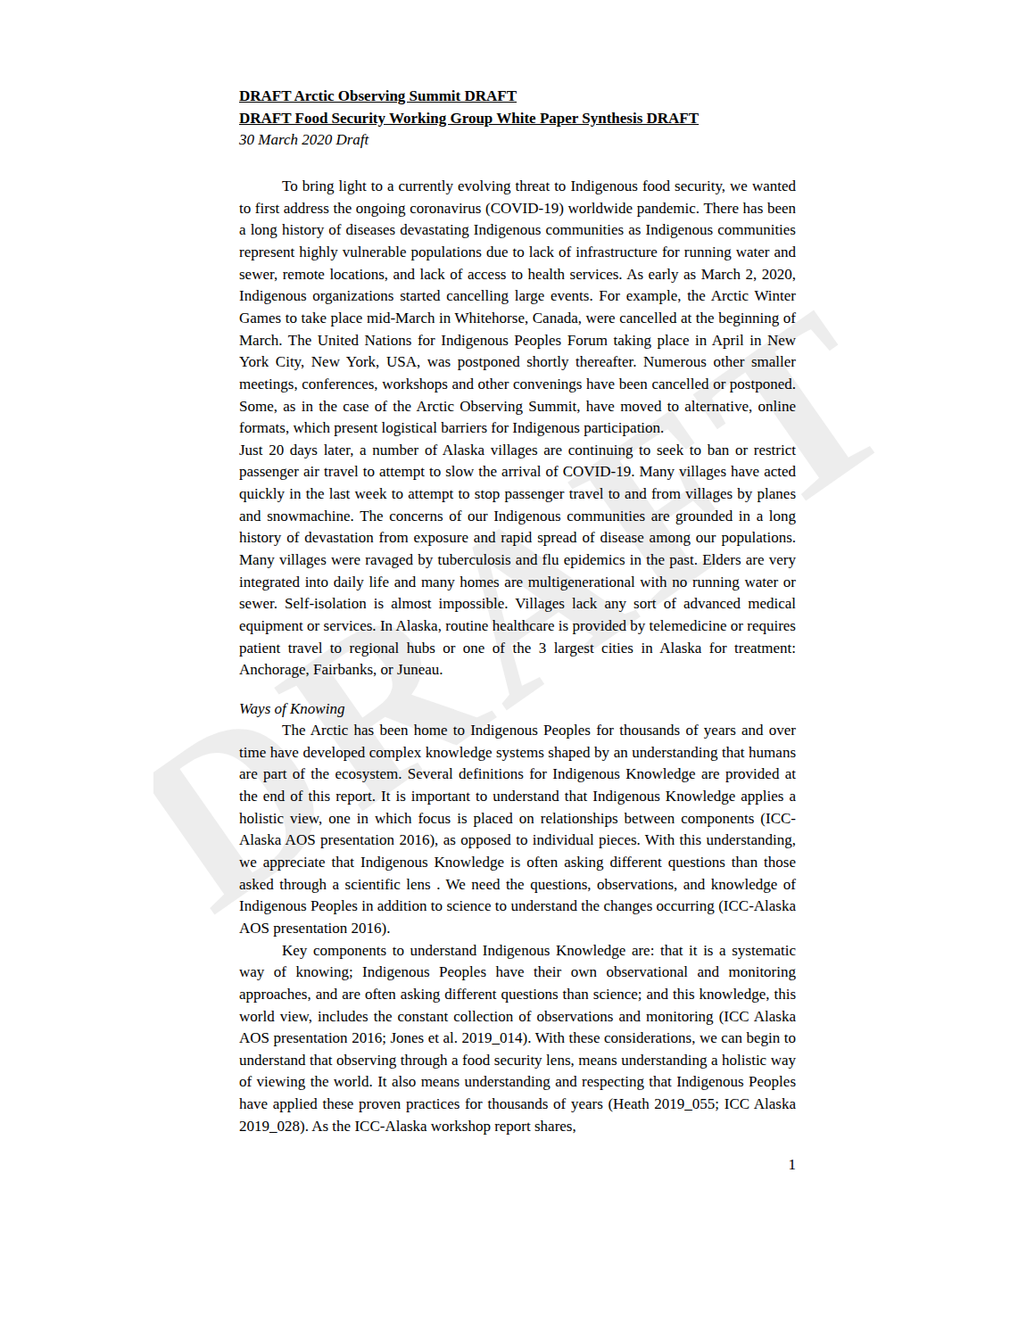DRAFT
DRAFT Arctic Observing Summit DRAFT
DRAFT Food Security Working Group White Paper Synthesis DRAFT
30 March 2020 Draft
To bring light to a currently evolving threat to Indigenous food security, we wanted to first address the ongoing coronavirus (COVID-19) worldwide pandemic. There has been a long history of diseases devastating Indigenous communities as Indigenous communities represent highly vulnerable populations due to lack of infrastructure for running water and sewer, remote locations, and lack of access to health services. As early as March 2, 2020, Indigenous organizations started cancelling large events. For example, the Arctic Winter Games to take place mid-March in Whitehorse, Canada, were cancelled at the beginning of March. The United Nations for Indigenous Peoples Forum taking place in April in New York City, New York, USA, was postponed shortly thereafter. Numerous other smaller meetings, conferences, workshops and other convenings have been cancelled or postponed. Some, as in the case of the Arctic Observing Summit, have moved to alternative, online formats, which present logistical barriers for Indigenous participation.
Just 20 days later, a number of Alaska villages are continuing to seek to ban or restrict passenger air travel to attempt to slow the arrival of COVID-19. Many villages have acted quickly in the last week to attempt to stop passenger travel to and from villages by planes and snowmachine. The concerns of our Indigenous communities are grounded in a long history of devastation from exposure and rapid spread of disease among our populations. Many villages were ravaged by tuberculosis and flu epidemics in the past. Elders are very integrated into daily life and many homes are multigenerational with no running water or sewer. Self-isolation is almost impossible. Villages lack any sort of advanced medical equipment or services. In Alaska, routine healthcare is provided by telemedicine or requires patient travel to regional hubs or one of the 3 largest cities in Alaska for treatment: Anchorage, Fairbanks, or Juneau.
Ways of Knowing
The Arctic has been home to Indigenous Peoples for thousands of years and over time have developed complex knowledge systems shaped by an understanding that humans are part of the ecosystem. Several definitions for Indigenous Knowledge are provided at the end of this report. It is important to understand that Indigenous Knowledge applies a holistic view, one in which focus is placed on relationships between components (ICC-Alaska AOS presentation 2016), as opposed to individual pieces. With this understanding, we appreciate that Indigenous Knowledge is often asking different questions than those asked through a scientific lens . We need the questions, observations, and knowledge of Indigenous Peoples in addition to science to understand the changes occurring (ICC-Alaska AOS presentation 2016).
Key components to understand Indigenous Knowledge are: that it is a systematic way of knowing; Indigenous Peoples have their own observational and monitoring approaches, and are often asking different questions than science; and this knowledge, this world view, includes the constant collection of observations and monitoring (ICC Alaska AOS presentation 2016; Jones et al. 2019_014). With these considerations, we can begin to understand that observing through a food security lens, means understanding a holistic way of viewing the world. It also means understanding and respecting that Indigenous Peoples have applied these proven practices for thousands of years (Heath 2019_055; ICC Alaska 2019_028). As the ICC-Alaska workshop report shares,
1